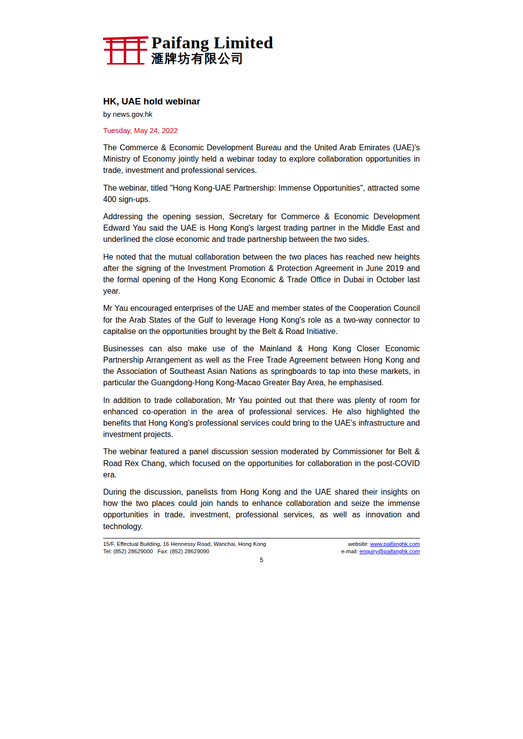Paifang Limited 滙牌坊有限公司
HK, UAE hold webinar
by news.gov.hk
Tuesday, May 24, 2022
The Commerce & Economic Development Bureau and the United Arab Emirates (UAE)'s Ministry of Economy jointly held a webinar today to explore collaboration opportunities in trade, investment and professional services.
The webinar, titled "Hong Kong-UAE Partnership: Immense Opportunities", attracted some 400 sign-ups.
Addressing the opening session, Secretary for Commerce & Economic Development Edward Yau said the UAE is Hong Kong's largest trading partner in the Middle East and underlined the close economic and trade partnership between the two sides.
He noted that the mutual collaboration between the two places has reached new heights after the signing of the Investment Promotion & Protection Agreement in June 2019 and the formal opening of the Hong Kong Economic & Trade Office in Dubai in October last year.
Mr Yau encouraged enterprises of the UAE and member states of the Cooperation Council for the Arab States of the Gulf to leverage Hong Kong's role as a two-way connector to capitalise on the opportunities brought by the Belt & Road Initiative.
Businesses can also make use of the Mainland & Hong Kong Closer Economic Partnership Arrangement as well as the Free Trade Agreement between Hong Kong and the Association of Southeast Asian Nations as springboards to tap into these markets, in particular the Guangdong-Hong Kong-Macao Greater Bay Area, he emphasised.
In addition to trade collaboration, Mr Yau pointed out that there was plenty of room for enhanced co-operation in the area of professional services. He also highlighted the benefits that Hong Kong's professional services could bring to the UAE's infrastructure and investment projects.
The webinar featured a panel discussion session moderated by Commissioner for Belt & Road Rex Chang, which focused on the opportunities for collaboration in the post-COVID era.
During the discussion, panelists from Hong Kong and the UAE shared their insights on how the two places could join hands to enhance collaboration and seize the immense opportunities in trade, investment, professional services, as well as innovation and technology.
15/F, Effectual Building, 16 Hennessy Road, Wanchai, Hong Kong
Tel: (852) 28629000 Fax: (852) 28629090
website: www.paifanghk.com
e-mail: enquiry@paifanghk.com
5